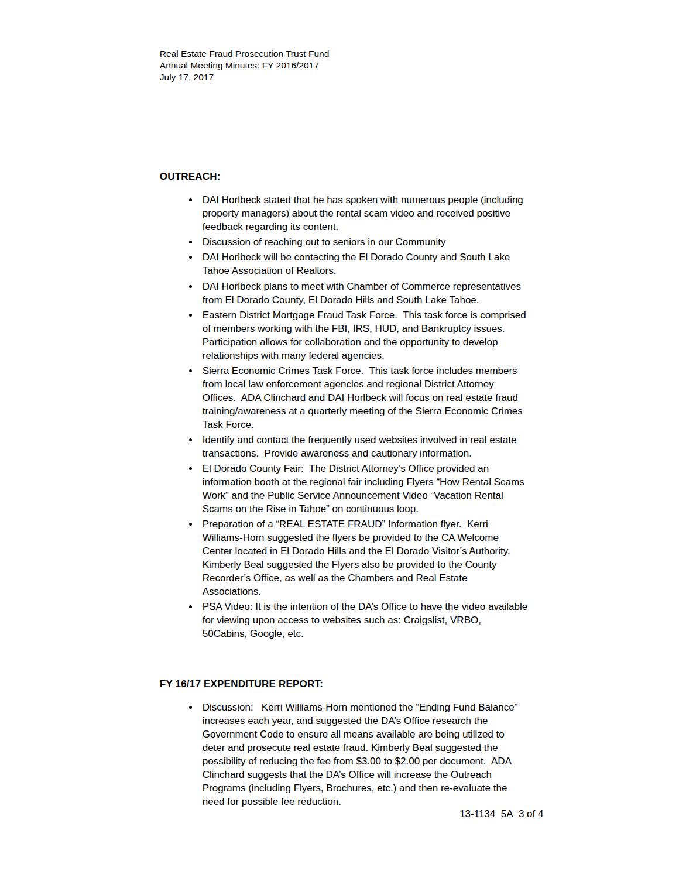Real Estate Fraud Prosecution Trust Fund
Annual Meeting Minutes: FY 2016/2017
July 17, 2017
OUTREACH:
DAI Horlbeck stated that he has spoken with numerous people (including property managers) about the rental scam video and received positive feedback regarding its content.
Discussion of reaching out to seniors in our Community
DAI Horlbeck will be contacting the El Dorado County and South Lake Tahoe Association of Realtors.
DAI Horlbeck plans to meet with Chamber of Commerce representatives from El Dorado County, El Dorado Hills and South Lake Tahoe.
Eastern District Mortgage Fraud Task Force. This task force is comprised of members working with the FBI, IRS, HUD, and Bankruptcy issues. Participation allows for collaboration and the opportunity to develop relationships with many federal agencies.
Sierra Economic Crimes Task Force. This task force includes members from local law enforcement agencies and regional District Attorney Offices. ADA Clinchard and DAI Horlbeck will focus on real estate fraud training/awareness at a quarterly meeting of the Sierra Economic Crimes Task Force.
Identify and contact the frequently used websites involved in real estate transactions. Provide awareness and cautionary information.
El Dorado County Fair: The District Attorney’s Office provided an information booth at the regional fair including Flyers “How Rental Scams Work” and the Public Service Announcement Video “Vacation Rental Scams on the Rise in Tahoe” on continuous loop.
Preparation of a “REAL ESTATE FRAUD” Information flyer. Kerri Williams-Horn suggested the flyers be provided to the CA Welcome Center located in El Dorado Hills and the El Dorado Visitor’s Authority. Kimberly Beal suggested the Flyers also be provided to the County Recorder’s Office, as well as the Chambers and Real Estate Associations.
PSA Video: It is the intention of the DA’s Office to have the video available for viewing upon access to websites such as: Craigslist, VRBO, 50Cabins, Google, etc.
FY 16/17 EXPENDITURE REPORT:
Discussion: Kerri Williams-Horn mentioned the “Ending Fund Balance” increases each year, and suggested the DA’s Office research the Government Code to ensure all means available are being utilized to deter and prosecute real estate fraud. Kimberly Beal suggested the possibility of reducing the fee from $3.00 to $2.00 per document. ADA Clinchard suggests that the DA’s Office will increase the Outreach Programs (including Flyers, Brochures, etc.) and then re-evaluate the need for possible fee reduction.
13-1134 5A 3 of 4